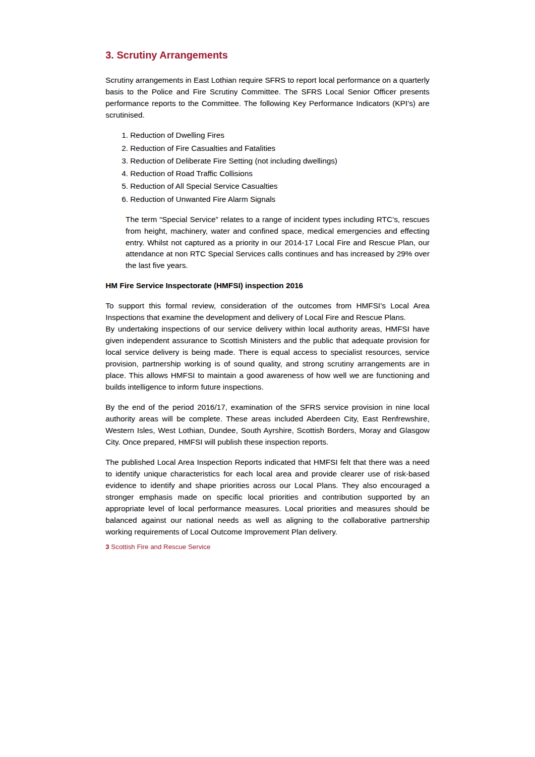3. Scrutiny Arrangements
Scrutiny arrangements in East Lothian require SFRS to report local performance on a quarterly basis to the Police and Fire Scrutiny Committee. The SFRS Local Senior Officer presents performance reports to the Committee. The following Key Performance Indicators (KPI’s) are scrutinised.
Reduction of Dwelling Fires
Reduction of Fire Casualties and Fatalities
Reduction of Deliberate Fire Setting (not including dwellings)
Reduction of Road Traffic Collisions
Reduction of All Special Service Casualties
Reduction of Unwanted Fire Alarm Signals
The term “Special Service” relates to a range of incident types including RTC’s, rescues from height, machinery, water and confined space, medical emergencies and effecting entry. Whilst not captured as a priority in our 2014-17 Local Fire and Rescue Plan, our attendance at non RTC Special Services calls continues and has increased by 29% over the last five years.
HM Fire Service Inspectorate (HMFSI) inspection 2016
To support this formal review, consideration of the outcomes from HMFSI’s Local Area Inspections that examine the development and delivery of Local Fire and Rescue Plans.
By undertaking inspections of our service delivery within local authority areas, HMFSI have given independent assurance to Scottish Ministers and the public that adequate provision for local service delivery is being made. There is equal access to specialist resources, service provision, partnership working is of sound quality, and strong scrutiny arrangements are in place. This allows HMFSI to maintain a good awareness of how well we are functioning and builds intelligence to inform future inspections.
By the end of the period 2016/17, examination of the SFRS service provision in nine local authority areas will be complete. These areas included Aberdeen City, East Renfrewshire, Western Isles, West Lothian, Dundee, South Ayrshire, Scottish Borders, Moray and Glasgow City. Once prepared, HMFSI will publish these inspection reports.
The published Local Area Inspection Reports indicated that HMFSI felt that there was a need to identify unique characteristics for each local area and provide clearer use of risk-based evidence to identify and shape priorities across our Local Plans. They also encouraged a stronger emphasis made on specific local priorities and contribution supported by an appropriate level of local performance measures. Local priorities and measures should be balanced against our national needs as well as aligning to the collaborative partnership working requirements of Local Outcome Improvement Plan delivery.
3 Scottish Fire and Rescue Service